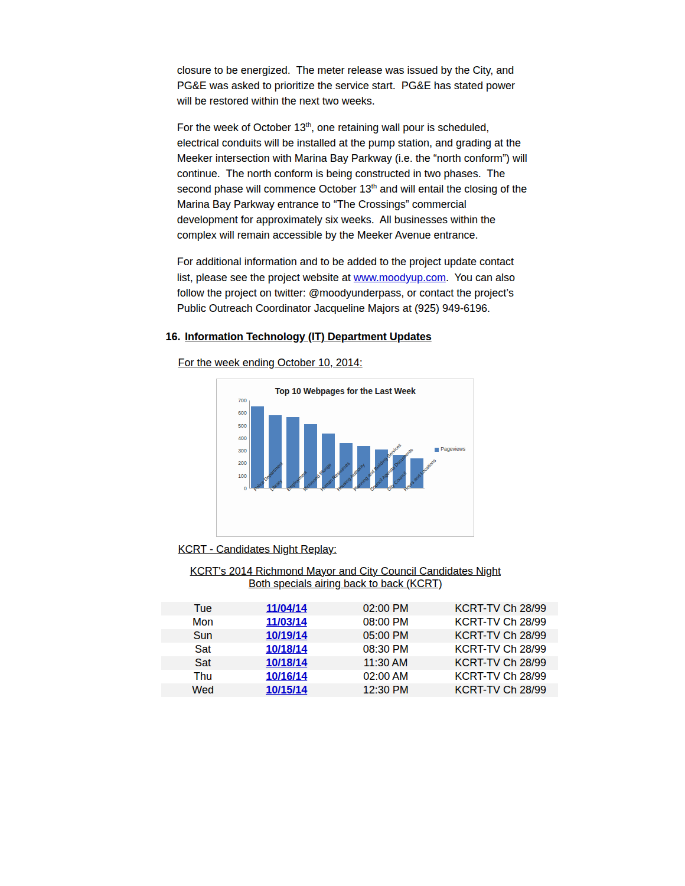closure to be energized. The meter release was issued by the City, and PG&E was asked to prioritize the service start. PG&E has stated power will be restored within the next two weeks.
For the week of October 13th, one retaining wall pour is scheduled, electrical conduits will be installed at the pump station, and grading at the Meeker intersection with Marina Bay Parkway (i.e. the “north conform”) will continue. The north conform is being constructed in two phases. The second phase will commence October 13th and will entail the closing of the Marina Bay Parkway entrance to “The Crossings” commercial development for approximately six weeks. All businesses within the complex will remain accessible by the Meeker Avenue entrance.
For additional information and to be added to the project update contact list, please see the project website at www.moodyup.com. You can also follow the project on twitter: @moodyunderpass, or contact the project’s Public Outreach Coordinator Jacqueline Majors at (925) 949-6196.
16. Information Technology (IT) Department Updates
For the week ending October 10, 2014:
Top 10 Webpages for the Last Week
700 600 500 400 300 200 100 0
Pageviews
Police Department Library Employment Richmond Plunge Human Resources Housing Authority Planning and Building Services Council Agenda Documents City Council Hours and Locations
KCRT - Candidates Night Replay:
KCRT's 2014 Richmond Mayor and City Council Candidates Night
Both specials airing back to back (KCRT)
| Tue | 11/04/14 | 02:00 PM | KCRT-TV Ch 28/99 |
| Mon | 11/03/14 | 08:00 PM | KCRT-TV Ch 28/99 |
| Sun | 10/19/14 | 05:00 PM | KCRT-TV Ch 28/99 |
| Sat | 10/18/14 | 08:30 PM | KCRT-TV Ch 28/99 |
| Sat | 10/18/14 | 11:30 AM | KCRT-TV Ch 28/99 |
| Thu | 10/16/14 | 02:00 AM | KCRT-TV Ch 28/99 |
| Wed | 10/15/14 | 12:30 PM | KCRT-TV Ch 28/99 |